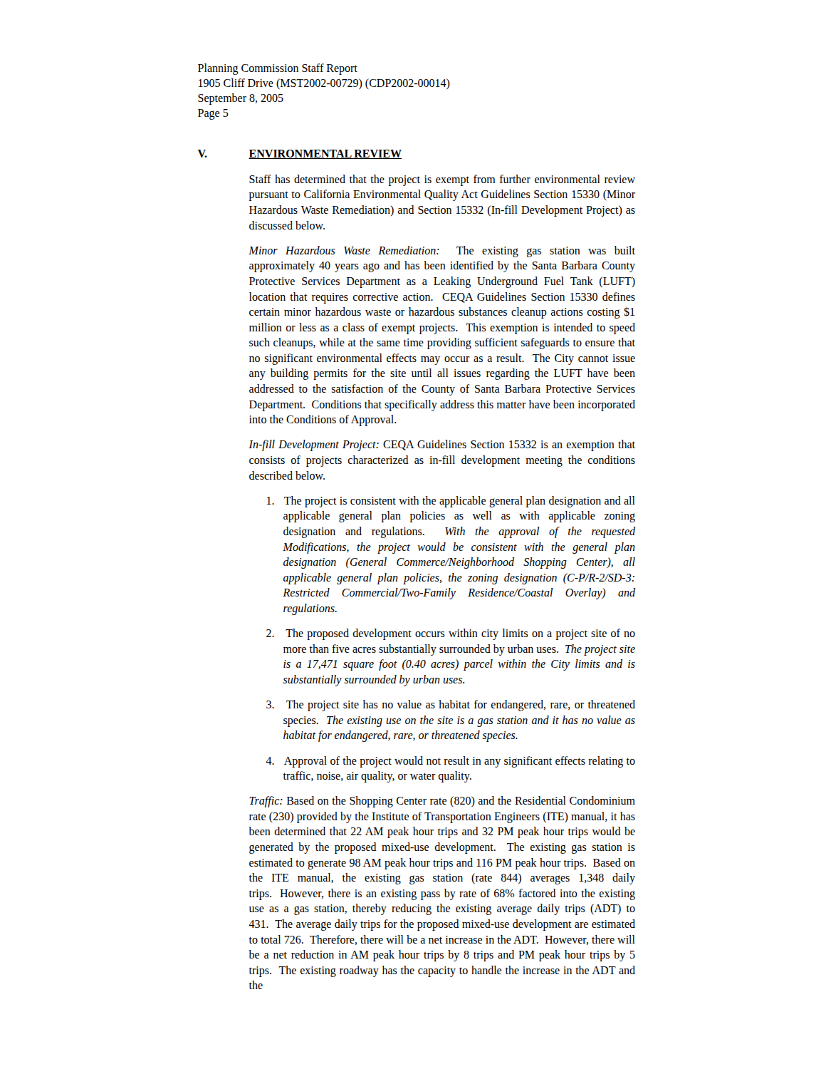Planning Commission Staff Report
1905 Cliff Drive (MST2002-00729) (CDP2002-00014)
September 8, 2005
Page 5
V.
ENVIRONMENTAL REVIEW
Staff has determined that the project is exempt from further environmental review pursuant to California Environmental Quality Act Guidelines Section 15330 (Minor Hazardous Waste Remediation) and Section 15332 (In-fill Development Project) as discussed below.
Minor Hazardous Waste Remediation: The existing gas station was built approximately 40 years ago and has been identified by the Santa Barbara County Protective Services Department as a Leaking Underground Fuel Tank (LUFT) location that requires corrective action. CEQA Guidelines Section 15330 defines certain minor hazardous waste or hazardous substances cleanup actions costing $1 million or less as a class of exempt projects. This exemption is intended to speed such cleanups, while at the same time providing sufficient safeguards to ensure that no significant environmental effects may occur as a result. The City cannot issue any building permits for the site until all issues regarding the LUFT have been addressed to the satisfaction of the County of Santa Barbara Protective Services Department. Conditions that specifically address this matter have been incorporated into the Conditions of Approval.
In-fill Development Project: CEQA Guidelines Section 15332 is an exemption that consists of projects characterized as in-fill development meeting the conditions described below.
1. The project is consistent with the applicable general plan designation and all applicable general plan policies as well as with applicable zoning designation and regulations. With the approval of the requested Modifications, the project would be consistent with the general plan designation (General Commerce/Neighborhood Shopping Center), all applicable general plan policies, the zoning designation (C-P/R-2/SD-3: Restricted Commercial/Two-Family Residence/Coastal Overlay) and regulations.
2. The proposed development occurs within city limits on a project site of no more than five acres substantially surrounded by urban uses. The project site is a 17,471 square foot (0.40 acres) parcel within the City limits and is substantially surrounded by urban uses.
3. The project site has no value as habitat for endangered, rare, or threatened species. The existing use on the site is a gas station and it has no value as habitat for endangered, rare, or threatened species.
4. Approval of the project would not result in any significant effects relating to traffic, noise, air quality, or water quality.
Traffic: Based on the Shopping Center rate (820) and the Residential Condominium rate (230) provided by the Institute of Transportation Engineers (ITE) manual, it has been determined that 22 AM peak hour trips and 32 PM peak hour trips would be generated by the proposed mixed-use development. The existing gas station is estimated to generate 98 AM peak hour trips and 116 PM peak hour trips. Based on the ITE manual, the existing gas station (rate 844) averages 1,348 daily trips. However, there is an existing pass by rate of 68% factored into the existing use as a gas station, thereby reducing the existing average daily trips (ADT) to 431. The average daily trips for the proposed mixed-use development are estimated to total 726. Therefore, there will be a net increase in the ADT. However, there will be a net reduction in AM peak hour trips by 8 trips and PM peak hour trips by 5 trips. The existing roadway has the capacity to handle the increase in the ADT and the